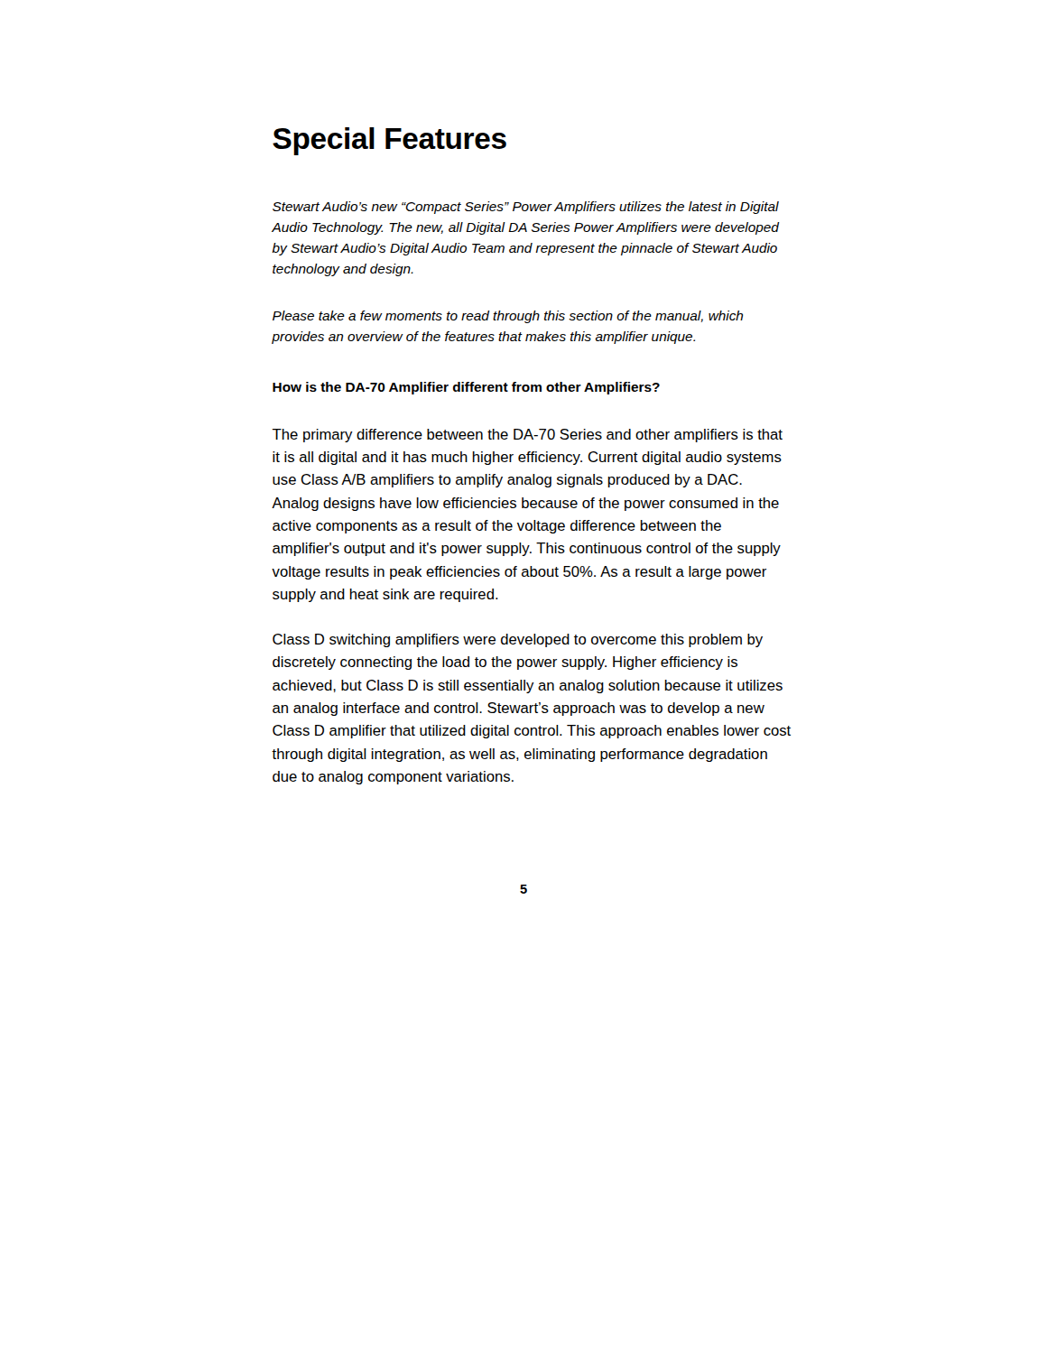Special Features
Stewart Audio’s new “Compact Series” Power Amplifiers utilizes the latest in Digital Audio Technology. The new, all Digital DA Series Power Amplifiers were developed by Stewart Audio’s Digital Audio Team and represent the pinnacle of Stewart Audio technology and design.
Please take a few moments to read through this section of the manual, which provides an overview of the features that makes this amplifier unique.
How is the DA-70 Amplifier different from other Amplifiers?
The primary difference between the DA-70 Series and other amplifiers is that it is all digital and it has much higher efficiency. Current digital audio systems use Class A/B amplifiers to amplify analog signals produced by a DAC. Analog designs have low efficiencies because of the power consumed in the active components as a result of the voltage difference between the amplifier's output and it's power supply. This continuous control of the supply voltage results in peak efficiencies of about 50%. As a result a large power supply and heat sink are required.
Class D switching amplifiers were developed to overcome this problem by discretely connecting the load to the power supply. Higher efficiency is achieved, but Class D is still essentially an analog solution because it utilizes an analog interface and control. Stewart’s approach was to develop a new Class D amplifier that utilized digital control. This approach enables lower cost through digital integration, as well as, eliminating performance degradation due to analog component variations.
5